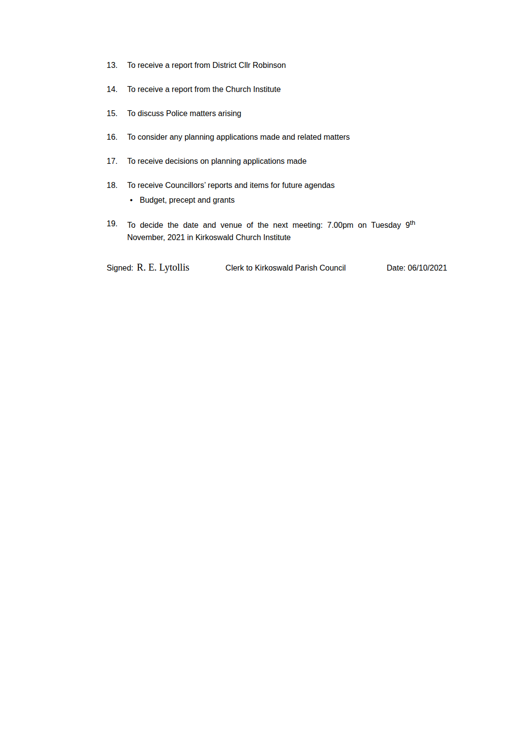13. To receive a report from District Cllr Robinson
14. To receive a report from the Church Institute
15. To discuss Police matters arising
16. To consider any planning applications made and related matters
17. To receive decisions on planning applications made
18. To receive Councillors’ reports and items for future agendas
Budget, precept and grants
19. To decide the date and venue of the next meeting: 7.00pm on Tuesday 9th November, 2021 in Kirkoswald Church Institute
Signed: R. E. Lytollis Clerk to Kirkoswald Parish Council Date: 06/10/2021